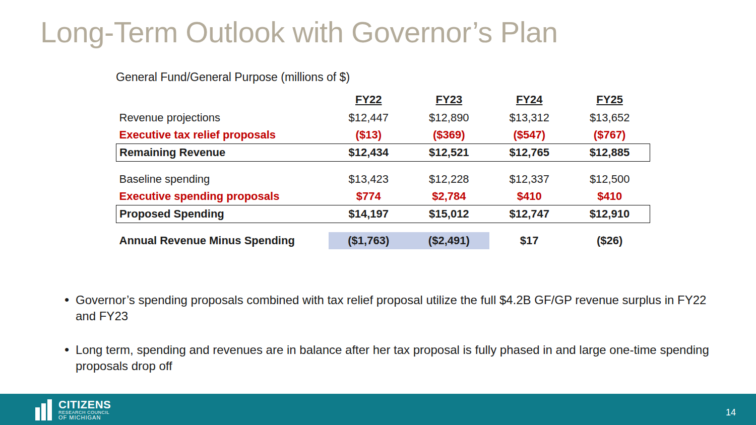Long-Term Outlook with Governor’s Plan
General Fund/General Purpose (millions of $)
| | FY22 | FY23 | FY24 | FY25 |
| Revenue projections | $12,447 | $12,890 | $13,312 | $13,652 |
| Executive tax relief proposals | ($13) | ($369) | ($547) | ($767) |
| Remaining Revenue | $12,434 | $12,521 | $12,765 | $12,885 |
| Baseline spending | $13,423 | $12,228 | $12,337 | $12,500 |
| Executive spending proposals | $774 | $2,784 | $410 | $410 |
| Proposed Spending | $14,197 | $15,012 | $12,747 | $12,910 |
| Annual Revenue Minus Spending | ($1,763) | ($2,491) | $17 | ($26) |
Governor’s spending proposals combined with tax relief proposal utilize the full $4.2B GF/GP revenue surplus in FY22 and FY23
Long term, spending and revenues are in balance after her tax proposal is fully phased in and large one-time spending proposals drop off
CITIZENS
RESEARCH COUNCIL
OF MICHIGAN
14